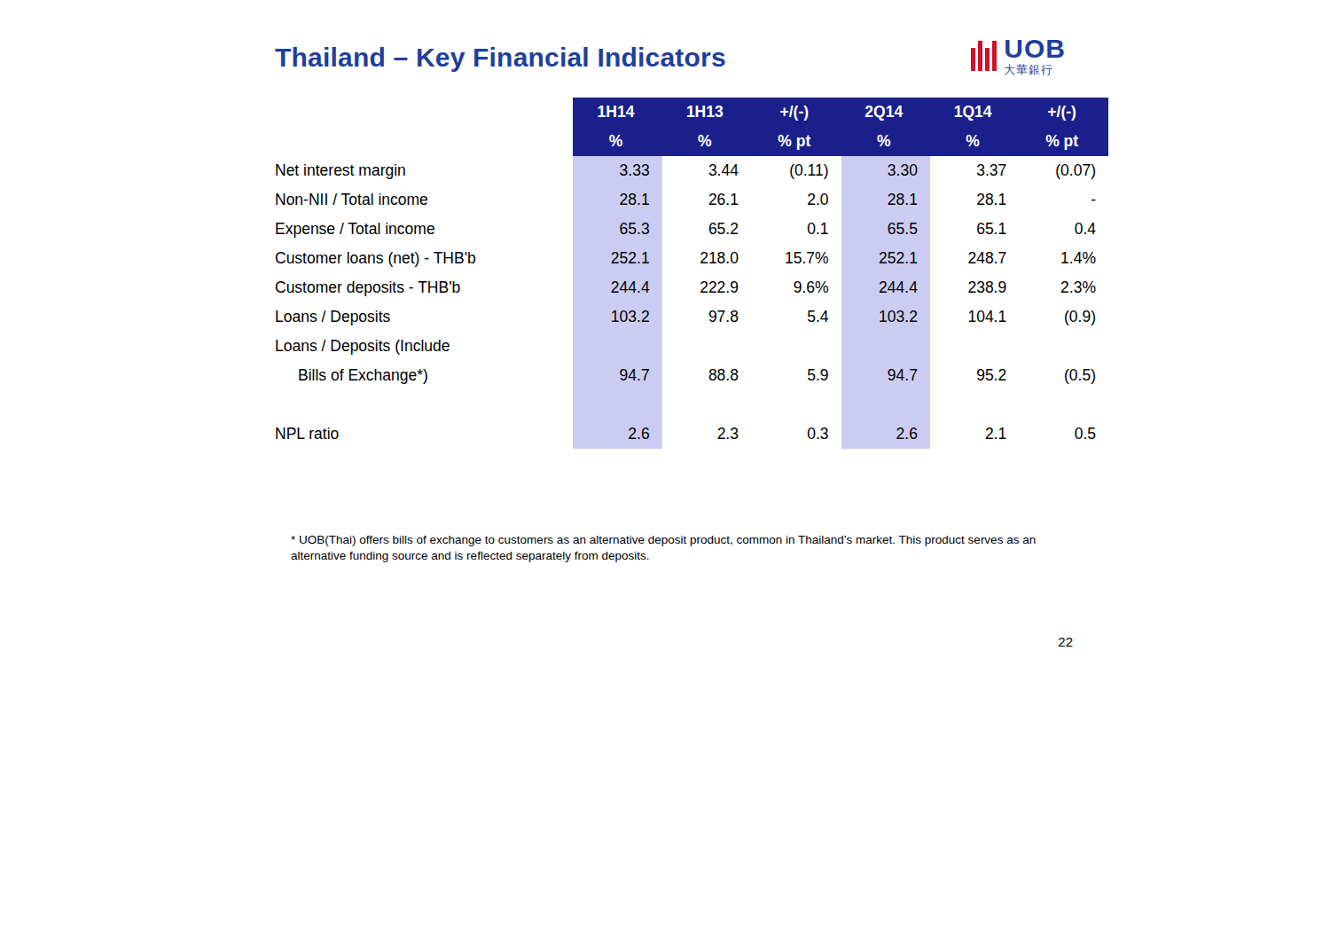Thailand – Key Financial Indicators
UOB
大華銀行
| | 1H14 | 1H13 | +/(-) | 2Q14 | 1Q14 | +/(-) |
| --- | --- | --- | --- | --- | --- | --- |
| | % | % | % pt | % | % | % pt |
| Net interest margin | 3.33 | 3.44 | (0.11) | 3.30 | 3.37 | (0.07) |
| Non-NII / Total income | 28.1 | 26.1 | 2.0 | 28.1 | 28.1 | - |
| Expense / Total income | 65.3 | 65.2 | 0.1 | 65.5 | 65.1 | 0.4 |
| Customer loans (net) - THB'b | 252.1 | 218.0 | 15.7% | 252.1 | 248.7 | 1.4% |
| Customer deposits - THB'b | 244.4 | 222.9 | 9.6% | 244.4 | 238.9 | 2.3% |
| Loans / Deposits | 103.2 | 97.8 | 5.4 | 103.2 | 104.1 | (0.9) |
| Loans / Deposits (Include | | | | | | |
| Bills of Exchange*) | 94.7 | 88.8 | 5.9 | 94.7 | 95.2 | (0.5) |
| NPL ratio | 2.6 | 2.3 | 0.3 | 2.6 | 2.1 | 0.5 |
* UOB(Thai) offers bills of exchange to customers as an alternative deposit product, common in Thailand’s market. This product serves as an alternative funding source and is reflected separately from deposits.
22